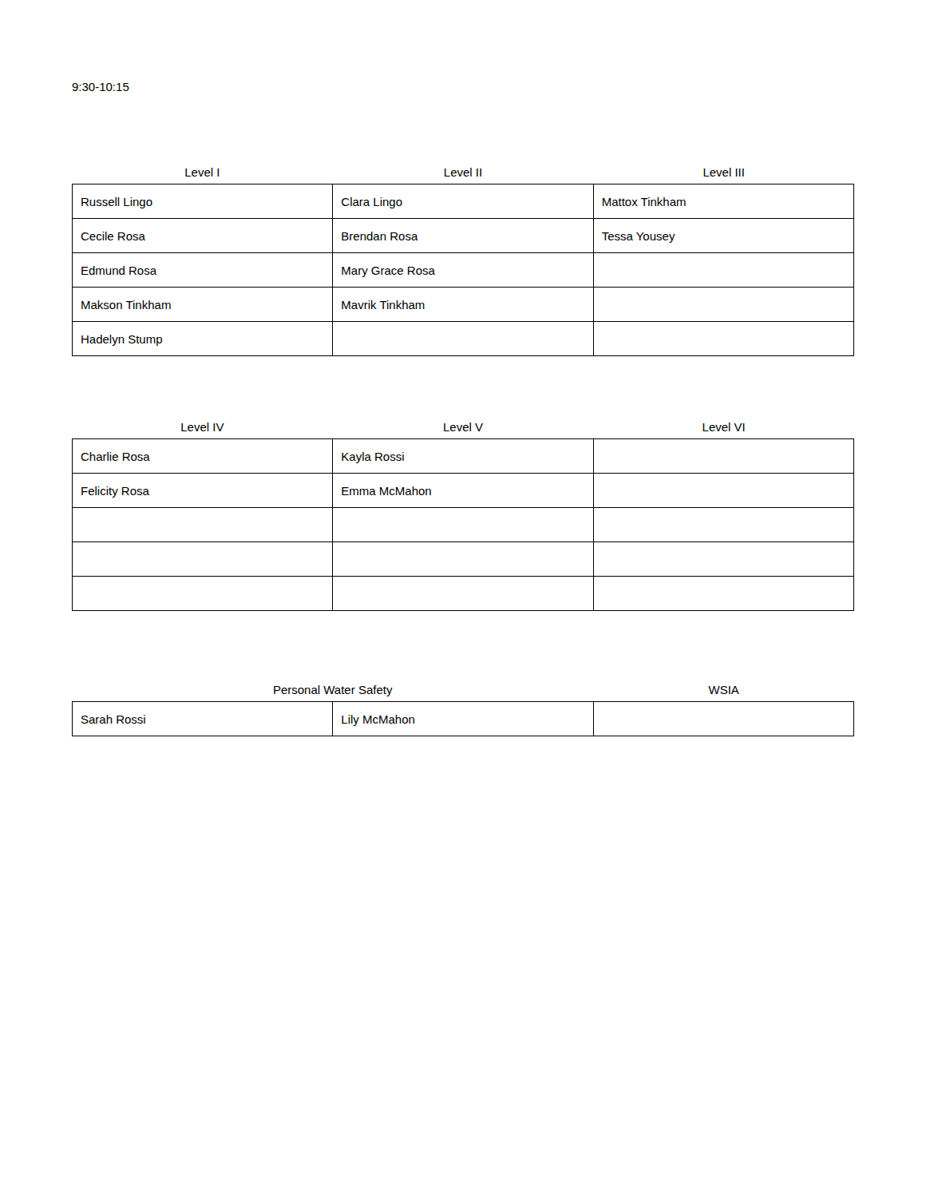9:30-10:15
| Level I | Level II | Level III |
| Russell Lingo | Clara Lingo | Mattox Tinkham |
| Cecile Rosa | Brendan Rosa | Tessa Yousey |
| Edmund Rosa | Mary Grace Rosa | |
| Makson Tinkham | Mavrik Tinkham | |
| Hadelyn Stump | | |
| Level IV | Level V | Level VI |
| Charlie Rosa | Kayla Rossi | |
| Felicity Rosa | Emma McMahon | |
| Personal Water Safety | WSIA |
| Sarah Rossi | Lily McMahon | |